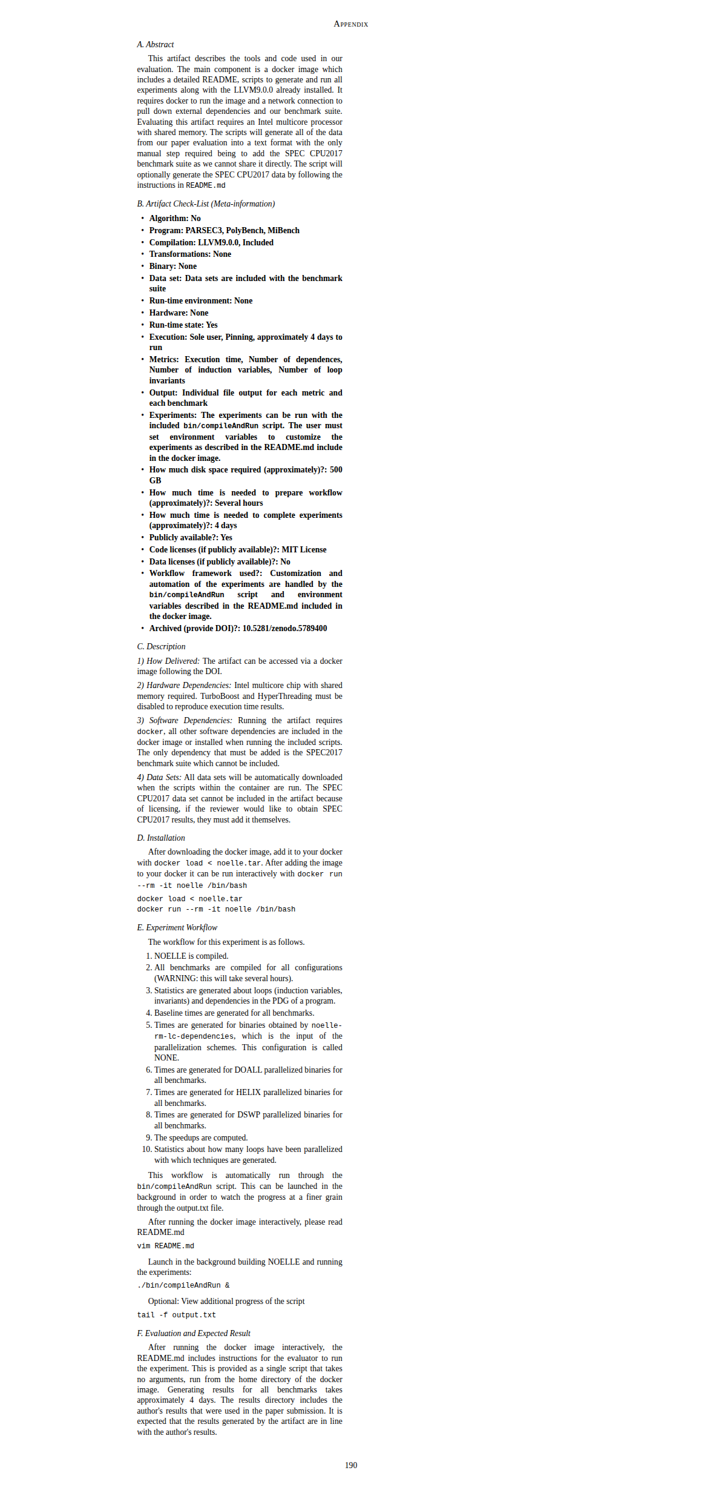Appendix
A. Abstract
This artifact describes the tools and code used in our evaluation. The main component is a docker image which includes a detailed README, scripts to generate and run all experiments along with the LLVM9.0.0 already installed. It requires docker to run the image and a network connection to pull down external dependencies and our benchmark suite. Evaluating this artifact requires an Intel multicore processor with shared memory. The scripts will generate all of the data from our paper evaluation into a text format with the only manual step required being to add the SPEC CPU2017 benchmark suite as we cannot share it directly. The script will optionally generate the SPEC CPU2017 data by following the instructions in README.md
B. Artifact Check-List (Meta-information)
Algorithm: No
Program: PARSEC3, PolyBench, MiBench
Compilation: LLVM9.0.0, Included
Transformations: None
Binary: None
Data set: Data sets are included with the benchmark suite
Run-time environment: None
Hardware: None
Run-time state: Yes
Execution: Sole user, Pinning, approximately 4 days to run
Metrics: Execution time, Number of dependences, Number of induction variables, Number of loop invariants
Output: Individual file output for each metric and each benchmark
Experiments: The experiments can be run with the included bin/compileAndRun script. The user must set environment variables to customize the experiments as described in the README.md include in the docker image.
How much disk space required (approximately)?: 500 GB
How much time is needed to prepare workflow (approximately)?: Several hours
How much time is needed to complete experiments (approximately)?: 4 days
Publicly available?: Yes
Code licenses (if publicly available)?: MIT License
Data licenses (if publicly available)?: No
Workflow framework used?: Customization and automation of the experiments are handled by the bin/compileAndRun script and environment variables described in the README.md included in the docker image.
Archived (provide DOI)?: 10.5281/zenodo.5789400
C. Description
1) How Delivered:
The artifact can be accessed via a docker image following the DOI.
2) Hardware Dependencies:
Intel multicore chip with shared memory required. TurboBoost and HyperThreading must be disabled to reproduce execution time results.
3) Software Dependencies:
Running the artifact requires docker, all other software dependencies are included in the docker image or installed when running the included scripts. The only dependency that must be added is the SPEC2017 benchmark suite which cannot be included.
4) Data Sets:
All data sets will be automatically downloaded when the scripts within the container are run. The SPEC CPU2017 data set cannot be included in the artifact because of licensing, if the reviewer would like to obtain SPEC CPU2017 results, they must add it themselves.
D. Installation
After downloading the docker image, add it to your docker with docker load < noelle.tar. After adding the image to your docker it can be run interactively with docker run --rm -it noelle /bin/bash
docker load < noelle.tar
docker run --rm -it noelle /bin/bash
E. Experiment Workflow
The workflow for this experiment is as follows.
NOELLE is compiled.
All benchmarks are compiled for all configurations (WARNING: this will take several hours).
Statistics are generated about loops (induction variables, invariants) and dependencies in the PDG of a program.
Baseline times are generated for all benchmarks.
Times are generated for binaries obtained by noelle-rm-lc-dependencies, which is the input of the parallelization schemes. This configuration is called NONE.
Times are generated for DOALL parallelized binaries for all benchmarks.
Times are generated for HELIX parallelized binaries for all benchmarks.
Times are generated for DSWP parallelized binaries for all benchmarks.
The speedups are computed.
Statistics about how many loops have been parallelized with which techniques are generated.
This workflow is automatically run through the bin/compileAndRun script. This can be launched in the background in order to watch the progress at a finer grain through the output.txt file.
After running the docker image interactively, please read README.md
vim README.md
Launch in the background building NOELLE and running the experiments:
./bin/compileAndRun &
Optional: View additional progress of the script
tail -f output.txt
F. Evaluation and Expected Result
After running the docker image interactively, the README.md includes instructions for the evaluator to run the experiment. This is provided as a single script that takes no arguments, run from the home directory of the docker image. Generating results for all benchmarks takes approximately 4 days. The results directory includes the author's results that were used in the paper submission. It is expected that the results generated by the artifact are in line with the author's results.
190